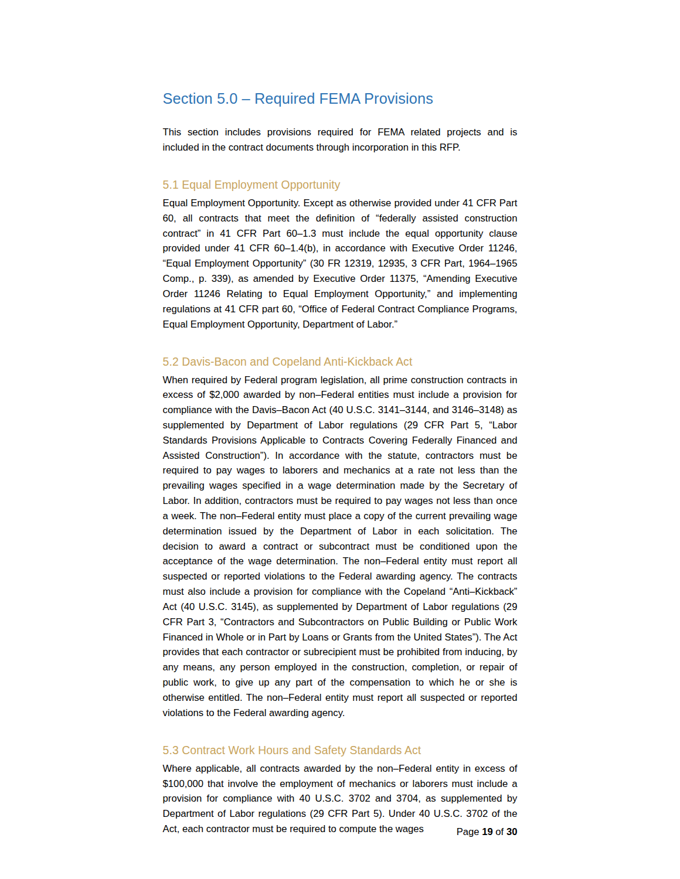Section 5.0 – Required FEMA Provisions
This section includes provisions required for FEMA related projects and is included in the contract documents through incorporation in this RFP.
5.1 Equal Employment Opportunity
Equal Employment Opportunity. Except as otherwise provided under 41 CFR Part 60, all contracts that meet the definition of “federally assisted construction contract” in 41 CFR Part 60–1.3 must include the equal opportunity clause provided under 41 CFR 60–1.4(b), in accordance with Executive Order 11246, “Equal Employment Opportunity” (30 FR 12319, 12935, 3 CFR Part, 1964–1965 Comp., p. 339), as amended by Executive Order 11375, “Amending Executive Order 11246 Relating to Equal Employment Opportunity,” and implementing regulations at 41 CFR part 60, “Office of Federal Contract Compliance Programs, Equal Employment Opportunity, Department of Labor.”
5.2 Davis-Bacon and Copeland Anti-Kickback Act
When required by Federal program legislation, all prime construction contracts in excess of $2,000 awarded by non–Federal entities must include a provision for compliance with the Davis–Bacon Act (40 U.S.C. 3141–3144, and 3146–3148) as supplemented by Department of Labor regulations (29 CFR Part 5, “Labor Standards Provisions Applicable to Contracts Covering Federally Financed and Assisted Construction”). In accordance with the statute, contractors must be required to pay wages to laborers and mechanics at a rate not less than the prevailing wages specified in a wage determination made by the Secretary of Labor. In addition, contractors must be required to pay wages not less than once a week. The non–Federal entity must place a copy of the current prevailing wage determination issued by the Department of Labor in each solicitation. The decision to award a contract or subcontract must be conditioned upon the acceptance of the wage determination. The non–Federal entity must report all suspected or reported violations to the Federal awarding agency. The contracts must also include a provision for compliance with the Copeland “Anti–Kickback” Act (40 U.S.C. 3145), as supplemented by Department of Labor regulations (29 CFR Part 3, “Contractors and Subcontractors on Public Building or Public Work Financed in Whole or in Part by Loans or Grants from the United States”). The Act provides that each contractor or subrecipient must be prohibited from inducing, by any means, any person employed in the construction, completion, or repair of public work, to give up any part of the compensation to which he or she is otherwise entitled. The non–Federal entity must report all suspected or reported violations to the Federal awarding agency.
5.3 Contract Work Hours and Safety Standards Act
Where applicable, all contracts awarded by the non–Federal entity in excess of $100,000 that involve the employment of mechanics or laborers must include a provision for compliance with 40 U.S.C. 3702 and 3704, as supplemented by Department of Labor regulations (29 CFR Part 5). Under 40 U.S.C. 3702 of the Act, each contractor must be required to compute the wages
Page 19 of 30